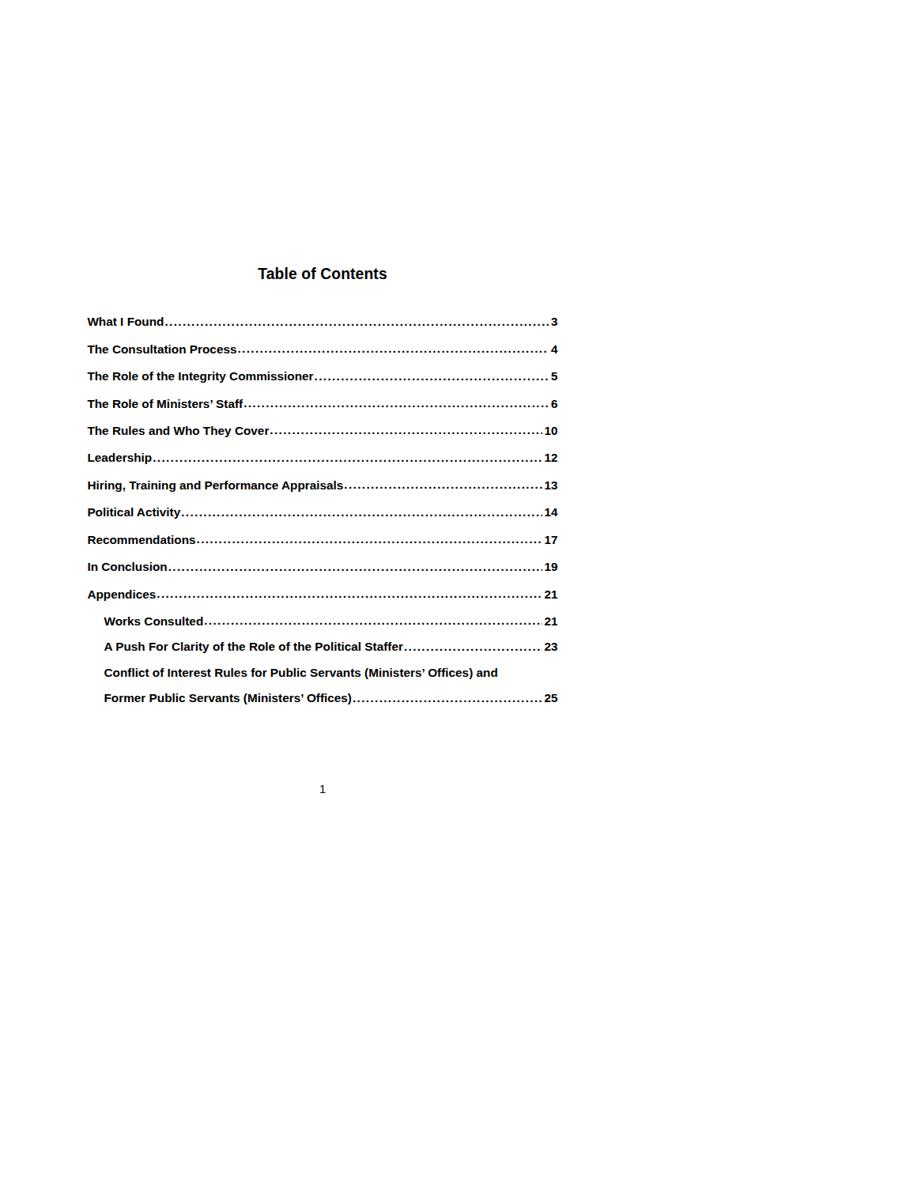Table of Contents
What I Found ........................................................................................................................................... 3
The Consultation Process ......................................................................................................................... 4
The Role of the Integrity Commissioner .................................................................................................... 5
The Role of Ministers’ Staff ....................................................................................................................... 6
The Rules and Who They Cover ........................................................................................................... 10
Leadership ................................................................................................................................................. 12
Hiring, Training and Performance Appraisals ......................................................................................... 13
Political Activity ................................................................................................................................. 14
Recommendations ............................................................................................................................. 17
In Conclusion ..................................................................................................................................... 19
Appendices ....................................................................................................................................... 21
Works Consulted ............................................................................................................................. 21
A Push For Clarity of the Role of the Political Staffer ..................................................................... 23
Conflict of Interest Rules for Public Servants (Ministers’ Offices) and
Former Public Servants (Ministers’ Offices) ................................................................................ 25
1